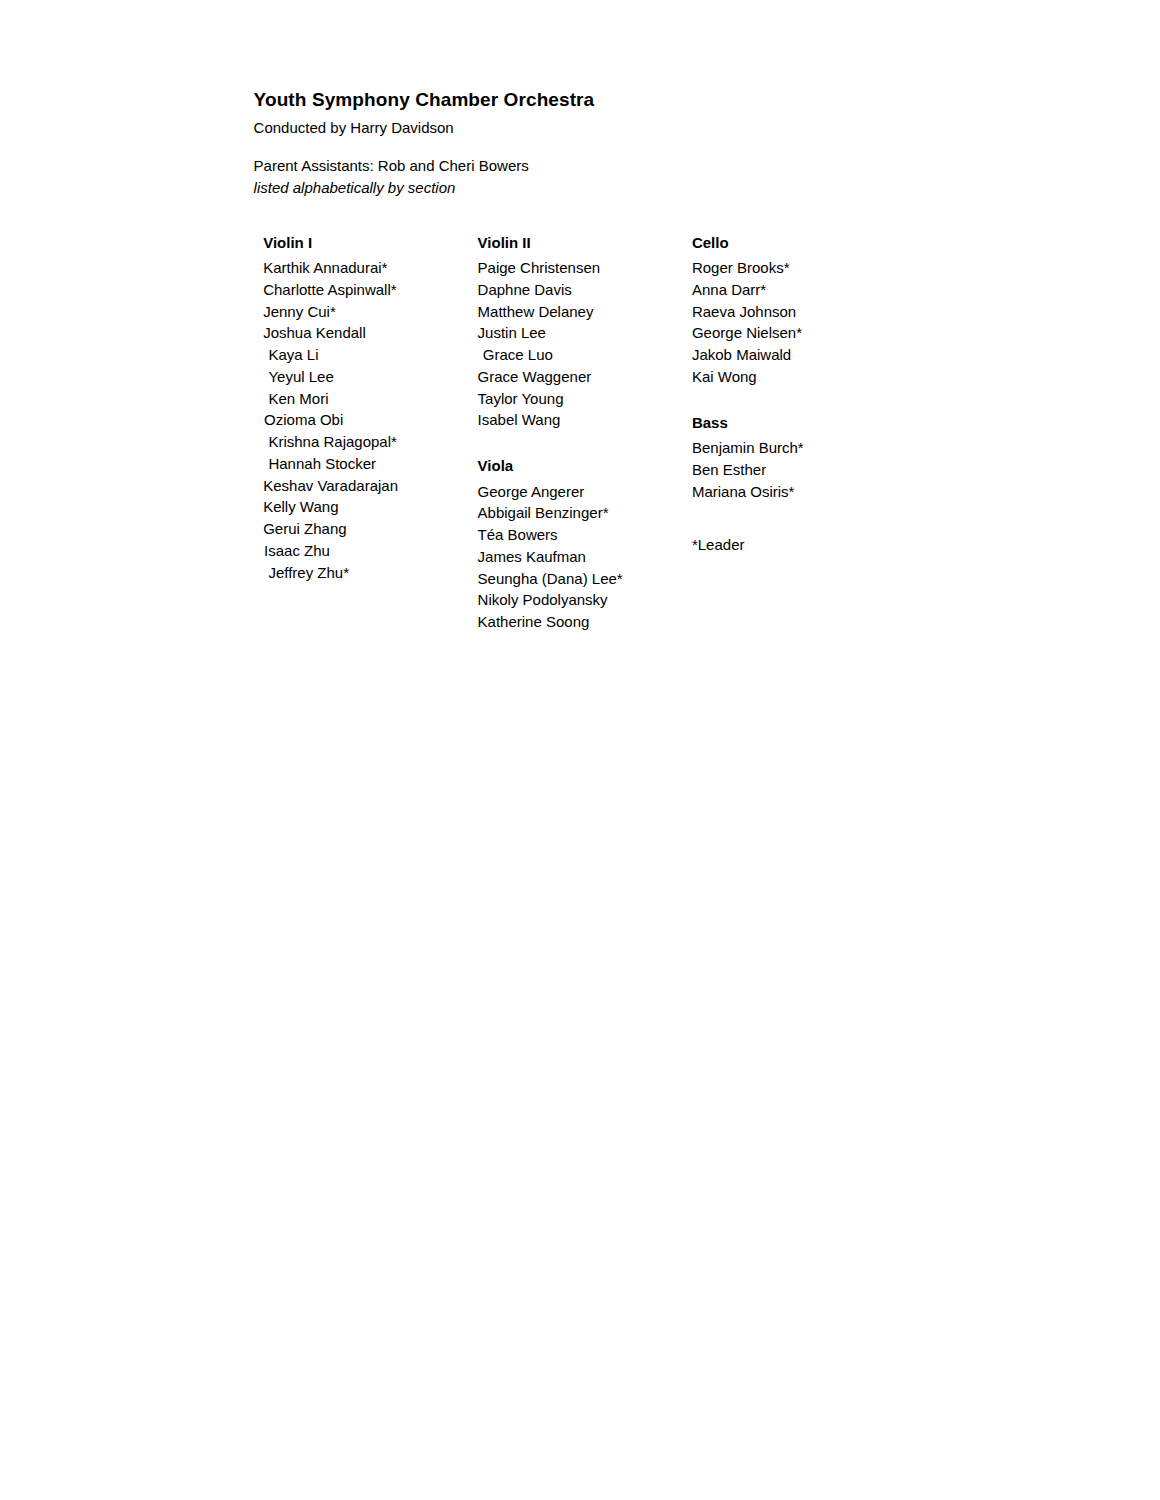Youth Symphony Chamber Orchestra
Conducted by Harry Davidson
Parent Assistants: Rob and Cheri Bowers
listed alphabetically by section
Violin I
Karthik Annadurai*
Charlotte Aspinwall*
Jenny Cui*
Joshua Kendall
Kaya Li
Yeyul Lee
Ken Mori
Ozioma Obi
Krishna Rajagopal*
Hannah Stocker
Keshav Varadarajan
Kelly Wang
Gerui Zhang
Isaac Zhu
Jeffrey Zhu*
Violin II
Paige Christensen
Daphne Davis
Matthew Delaney
Justin Lee
Grace Luo
Grace Waggener
Taylor Young
Isabel Wang
Viola
George Angerer
Abbigail Benzinger*
Téa Bowers
James Kaufman
Seungha (Dana) Lee*
Nikoly Podolyansky
Katherine Soong
Cello
Roger Brooks*
Anna Darr*
Raeva Johnson
George Nielsen*
Jakob Maiwald
Kai Wong
Bass
Benjamin Burch*
Ben Esther
Mariana Osiris*
*Leader